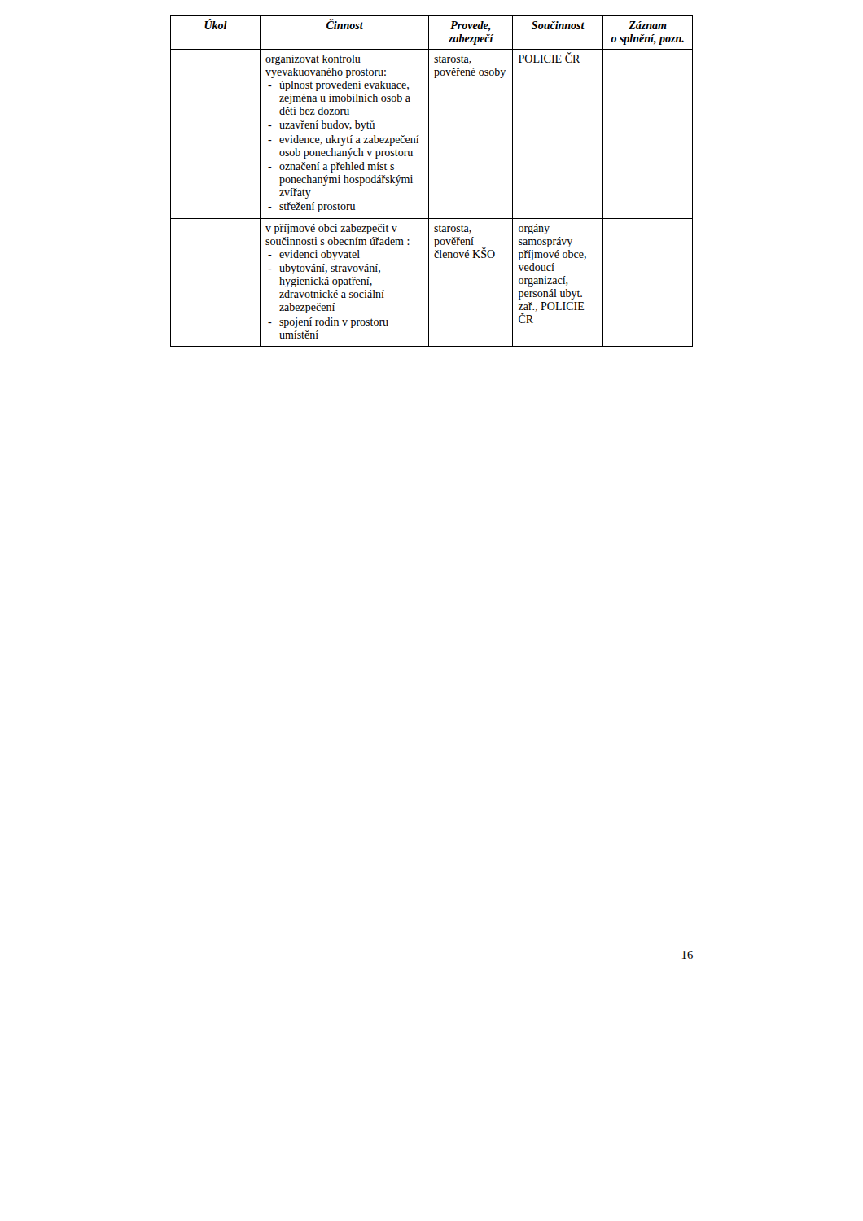| Úkol | Činnost | Provede, zabezpečí | Součinnost | Záznam o splnění, pozn. |
| --- | --- | --- | --- | --- |
| | organizovat kontrolu vyevakuovaného prostoru: úplnost provedení evakuace, zejména u imobilních osob a dětí bez dozoru uzavření budov, bytů evidence, ukrytí a zabezpečení osob ponechaných v prostoru označení a přehled míst s ponechanými hospodářskými zvířaty střežení prostoru | starosta, pověřené osoby | POLICIE ČR | |
| | v příjmové obci zabezpečit v součinnosti s obecním úřadem : evidenci obyvatel ubytování, stravování, hygienická opatření, zdravotnické a sociální zabezpečení spojení rodin v prostoru umístění | starosta, pověření členové KŠO | orgány samosprávy příjmové obce, vedoucí organizací, personál ubyt. zař., POLICIE ČR | |
16